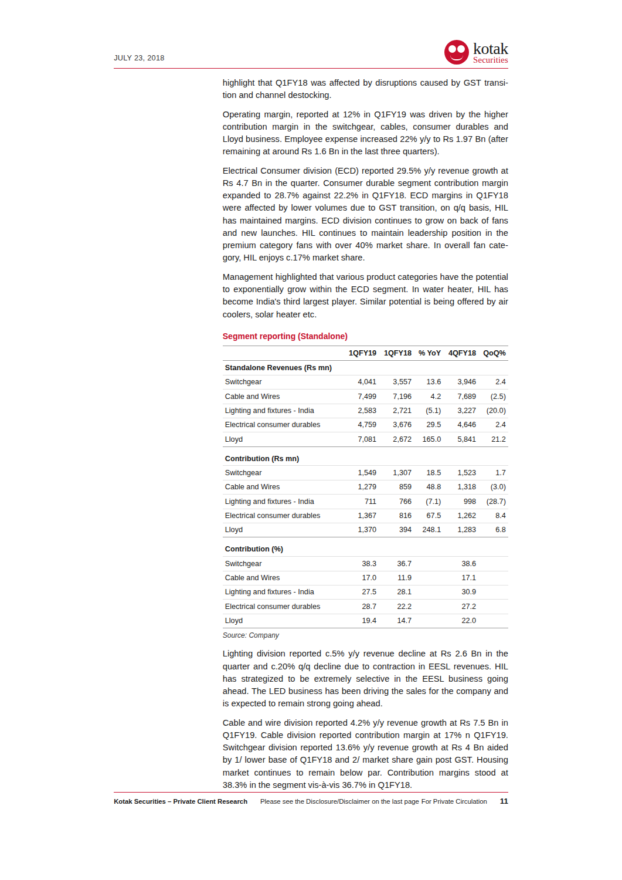JULY 23, 2018
kotak Securities
highlight that Q1FY18 was affected by disruptions caused by GST transition and channel destocking.
Operating margin, reported at 12% in Q1FY19 was driven by the higher contribution margin in the switchgear, cables, consumer durables and Lloyd business. Employee expense increased 22% y/y to Rs 1.97 Bn (after remaining at around Rs 1.6 Bn in the last three quarters).
Electrical Consumer division (ECD) reported 29.5% y/y revenue growth at Rs 4.7 Bn in the quarter. Consumer durable segment contribution margin expanded to 28.7% against 22.2% in Q1FY18. ECD margins in Q1FY18 were affected by lower volumes due to GST transition, on q/q basis, HIL has maintained margins. ECD division continues to grow on back of fans and new launches. HIL continues to maintain leadership position in the premium category fans with over 40% market share. In overall fan category, HIL enjoys c.17% market share.
Management highlighted that various product categories have the potential to exponentially grow within the ECD segment. In water heater, HIL has become India's third largest player. Similar potential is being offered by air coolers, solar heater etc.
Segment reporting (Standalone)
| | 1QFY19 | 1QFY18 | % YoY | 4QFY18 | QoQ% |
| --- | --- | --- | --- | --- | --- |
| Standalone Revenues (Rs mn) | | | | | |
| Switchgear | 4,041 | 3,557 | 13.6 | 3,946 | 2.4 |
| Cable and Wires | 7,499 | 7,196 | 4.2 | 7,689 | (2.5) |
| Lighting and fixtures - India | 2,583 | 2,721 | (5.1) | 3,227 | (20.0) |
| Electrical consumer durables | 4,759 | 3,676 | 29.5 | 4,646 | 2.4 |
| Lloyd | 7,081 | 2,672 | 165.0 | 5,841 | 21.2 |
| Contribution (Rs mn) | | | | | |
| Switchgear | 1,549 | 1,307 | 18.5 | 1,523 | 1.7 |
| Cable and Wires | 1,279 | 859 | 48.8 | 1,318 | (3.0) |
| Lighting and fixtures - India | 711 | 766 | (7.1) | 998 | (28.7) |
| Electrical consumer durables | 1,367 | 816 | 67.5 | 1,262 | 8.4 |
| Lloyd | 1,370 | 394 | 248.1 | 1,283 | 6.8 |
| Contribution (%) | | | | | |
| Switchgear | 38.3 | 36.7 | | 38.6 | |
| Cable and Wires | 17.0 | 11.9 | | 17.1 | |
| Lighting and fixtures - India | 27.5 | 28.1 | | 30.9 | |
| Electrical consumer durables | 28.7 | 22.2 | | 27.2 | |
| Lloyd | 19.4 | 14.7 | | 22.0 | |
Source: Company
Lighting division reported c.5% y/y revenue decline at Rs 2.6 Bn in the quarter and c.20% q/q decline due to contraction in EESL revenues. HIL has strategized to be extremely selective in the EESL business going ahead. The LED business has been driving the sales for the company and is expected to remain strong going ahead.
Cable and wire division reported 4.2% y/y revenue growth at Rs 7.5 Bn in Q1FY19. Cable division reported contribution margin at 17% n Q1FY19. Switchgear division reported 13.6% y/y revenue growth at Rs 4 Bn aided by 1/ lower base of Q1FY18 and 2/ market share gain post GST. Housing market continues to remain below par. Contribution margins stood at 38.3% in the segment vis-à-vis 36.7% in Q1FY18.
Kotak Securities – Private Client Research
Please see the Disclosure/Disclaimer on the last page For Private Circulation
11